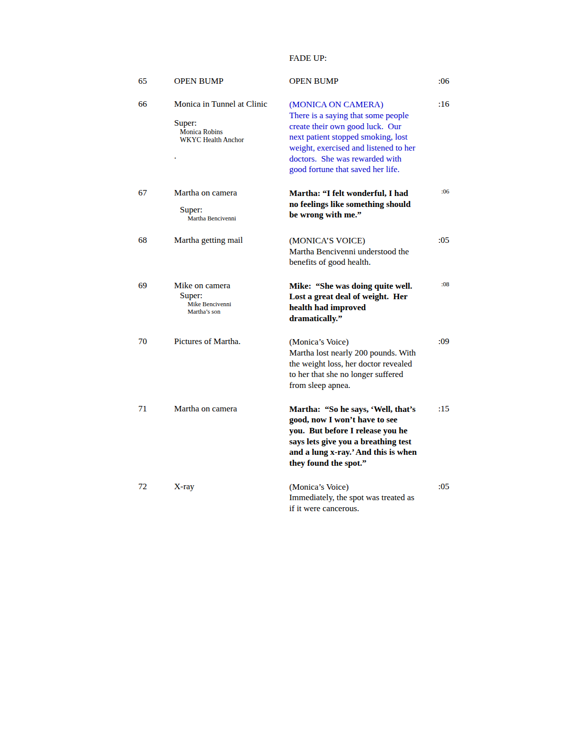| | | FADE UP: | |
| 65 | OPEN BUMP | OPEN BUMP | :06 |
| 66 | Monica in Tunnel at Clinic Super: Monica Robins WKYC Health Anchor . | (MONICA ON CAMERA) There is a saying that some people create their own good luck. Our next patient stopped smoking, lost weight, exercised and listened to her doctors. She was rewarded with good fortune that saved her life. | :16 |
| 67 | Martha on camera Super: Martha Bencivenni | Martha: “I felt wonderful, I had no feelings like something should be wrong with me.” | :06 |
| 68 | Martha getting mail | (MONICA’S VOICE) Martha Bencivenni understood the benefits of good health. | :05 |
| 69 | Mike on camera Super: Mike Bencivenni Martha’s son | Mike: “She was doing quite well. Lost a great deal of weight. Her health had improved dramatically.” | :08 |
| 70 | Pictures of Martha. | (Monica’s Voice) Martha lost nearly 200 pounds. With the weight loss, her doctor revealed to her that she no longer suffered from sleep apnea. | :09 |
| 71 | Martha on camera | Martha: “So he says, ‘Well, that’s good, now I won’t have to see you. But before I release you he says lets give you a breathing test and a lung x-ray.’ And this is when they found the spot.” | :15 |
| 72 | X-ray | (Monica’s Voice) Immediately, the spot was treated as if it were cancerous. | :05 |